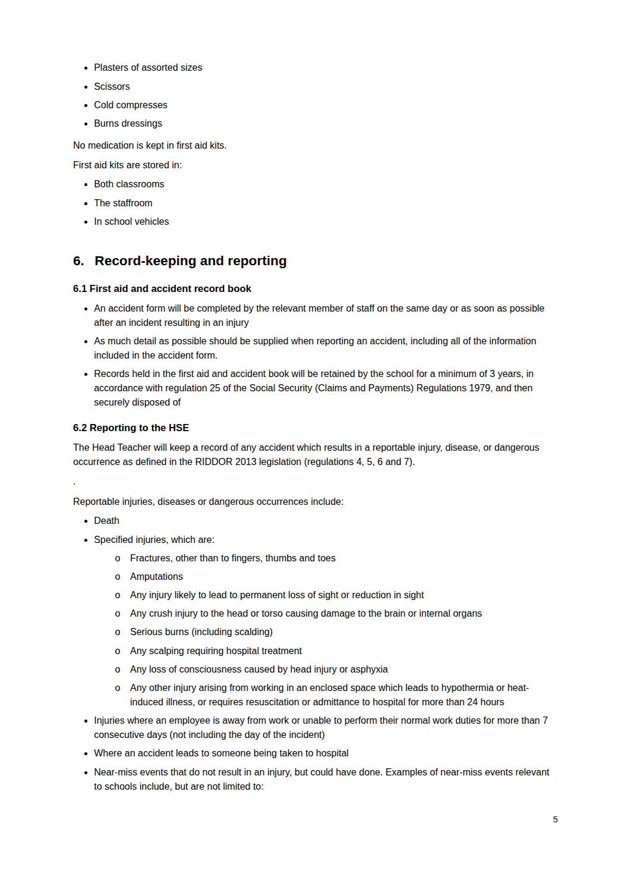Plasters of assorted sizes
Scissors
Cold compresses
Burns dressings
No medication is kept in first aid kits.
First aid kits are stored in:
Both classrooms
The staffroom
In school vehicles
6. Record-keeping and reporting
6.1 First aid and accident record book
An accident form will be completed by the relevant member of staff on the same day or as soon as possible after an incident resulting in an injury
As much detail as possible should be supplied when reporting an accident, including all of the information included in the accident form.
Records held in the first aid and accident book will be retained by the school for a minimum of 3 years, in accordance with regulation 25 of the Social Security (Claims and Payments) Regulations 1979, and then securely disposed of
6.2 Reporting to the HSE
The Head Teacher will keep a record of any accident which results in a reportable injury, disease, or dangerous occurrence as defined in the RIDDOR 2013 legislation (regulations 4, 5, 6 and 7).
.
Reportable injuries, diseases or dangerous occurrences include:
Death
Specified injuries, which are:
Fractures, other than to fingers, thumbs and toes
Amputations
Any injury likely to lead to permanent loss of sight or reduction in sight
Any crush injury to the head or torso causing damage to the brain or internal organs
Serious burns (including scalding)
Any scalping requiring hospital treatment
Any loss of consciousness caused by head injury or asphyxia
Any other injury arising from working in an enclosed space which leads to hypothermia or heat-induced illness, or requires resuscitation or admittance to hospital for more than 24 hours
Injuries where an employee is away from work or unable to perform their normal work duties for more than 7 consecutive days (not including the day of the incident)
Where an accident leads to someone being taken to hospital
Near-miss events that do not result in an injury, but could have done. Examples of near-miss events relevant to schools include, but are not limited to:
5